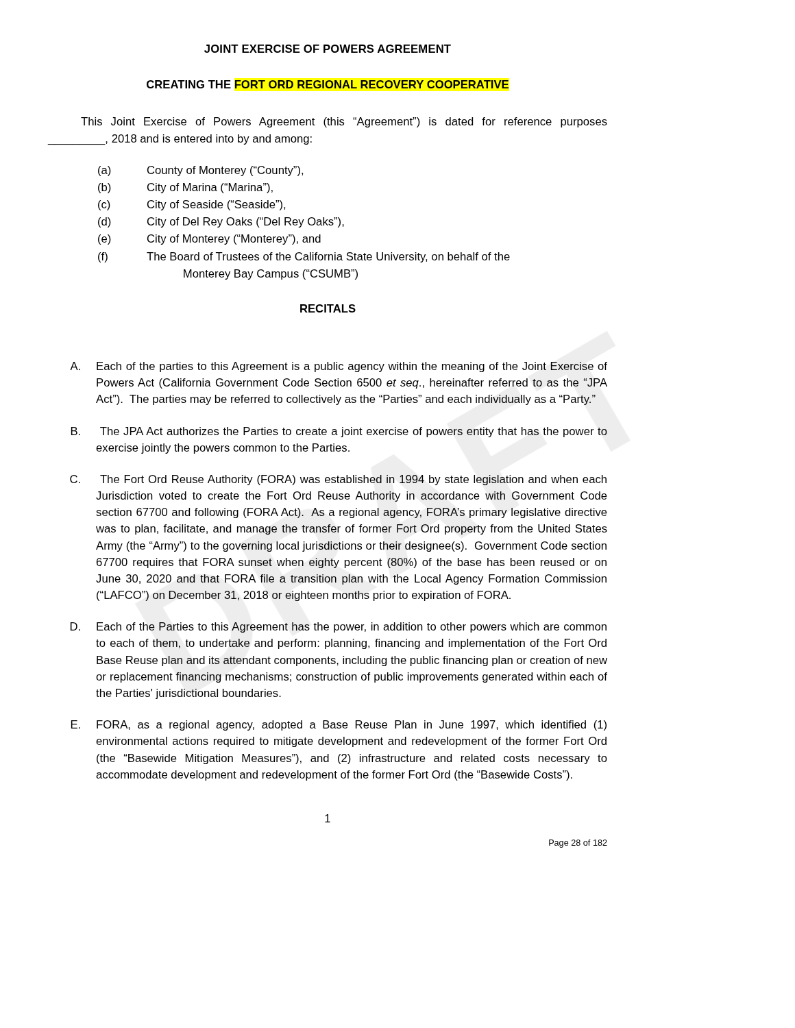DRAFT
JOINT EXERCISE OF POWERS AGREEMENT
CREATING THE FORT ORD REGIONAL RECOVERY COOPERATIVE
This Joint Exercise of Powers Agreement (this “Agreement”) is dated for reference purposes _________, 2018 and is entered into by and among:
| (a) | County of Monterey (“County”), |
| (b) | City of Marina (“Marina”), |
| (c) | City of Seaside (“Seaside”), |
| (d) | City of Del Rey Oaks (“Del Rey Oaks”), |
| (e) | City of Monterey (“Monterey”), and |
| (f) | The Board of Trustees of the California State University, on behalf of the |
| | Monterey Bay Campus (“CSUMB”) |
RECITALS
Each of the parties to this Agreement is a public agency within the meaning of the Joint Exercise of Powers Act (California Government Code Section 6500 et seq., hereinafter referred to as the “JPA Act”). The parties may be referred to collectively as the “Parties” and each individually as a “Party.”
The JPA Act authorizes the Parties to create a joint exercise of powers entity that has the power to exercise jointly the powers common to the Parties.
The Fort Ord Reuse Authority (FORA) was established in 1994 by state legislation and when each Jurisdiction voted to create the Fort Ord Reuse Authority in accordance with Government Code section 67700 and following (FORA Act). As a regional agency, FORA’s primary legislative directive was to plan, facilitate, and manage the transfer of former Fort Ord property from the United States Army (the “Army”) to the governing local jurisdictions or their designee(s). Government Code section 67700 requires that FORA sunset when eighty percent (80%) of the base has been reused or on June 30, 2020 and that FORA file a transition plan with the Local Agency Formation Commission (“LAFCO”) on December 31, 2018 or eighteen months prior to expiration of FORA.
Each of the Parties to this Agreement has the power, in addition to other powers which are common to each of them, to undertake and perform: planning, financing and implementation of the Fort Ord Base Reuse plan and its attendant components, including the public financing plan or creation of new or replacement financing mechanisms; construction of public improvements generated within each of the Parties' jurisdictional boundaries.
FORA, as a regional agency, adopted a Base Reuse Plan in June 1997, which identified (1) environmental actions required to mitigate development and redevelopment of the former Fort Ord (the “Basewide Mitigation Measures”), and (2) infrastructure and related costs necessary to accommodate development and redevelopment of the former Fort Ord (the “Basewide Costs”).
1
Page 28 of 182